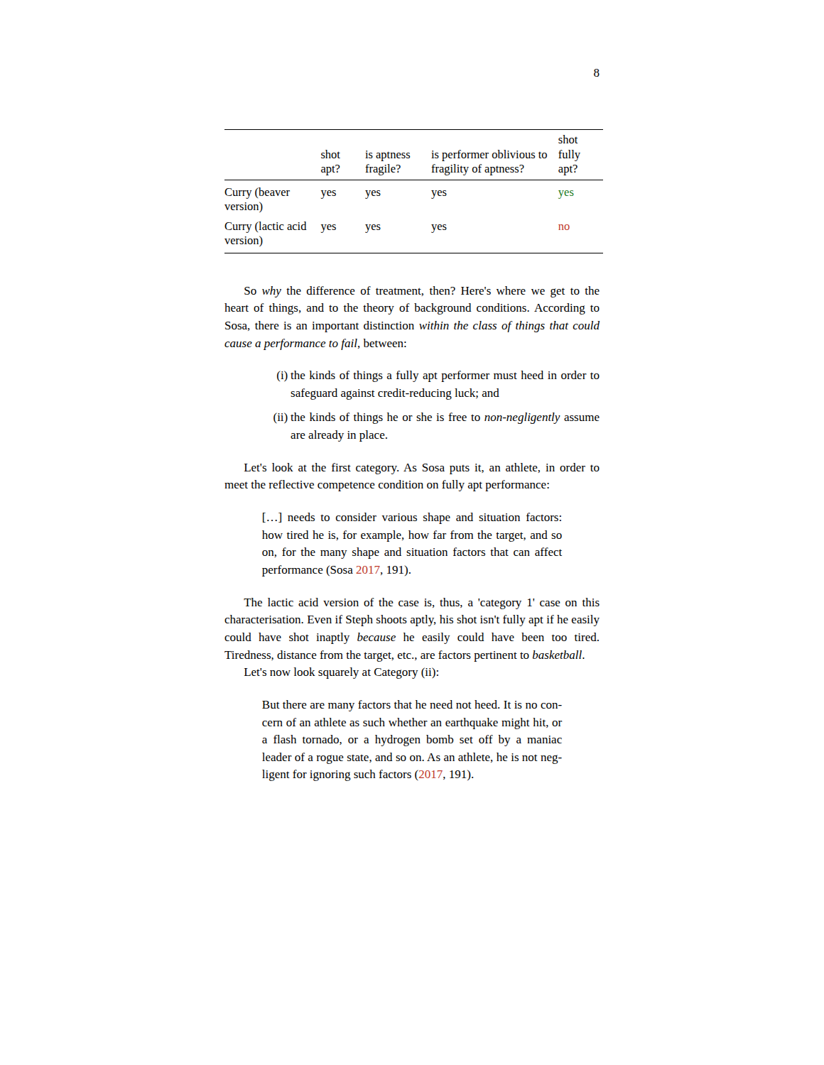8
| | shot apt? | is aptness fragile? | is performer oblivious to fragility of aptness? | shot fully apt? |
| --- | --- | --- | --- | --- |
| Curry (beaver version) | yes | yes | yes | yes |
| Curry (lactic acid version) | yes | yes | yes | no |
So why the difference of treatment, then? Here's where we get to the heart of things, and to the theory of background conditions. According to Sosa, there is an important distinction within the class of things that could cause a performance to fail, between:
(i) the kinds of things a fully apt performer must heed in order to safeguard against credit-reducing luck; and
(ii) the kinds of things he or she is free to non-negligently assume are already in place.
Let's look at the first category. As Sosa puts it, an athlete, in order to meet the reflective competence condition on fully apt performance:
[…] needs to consider various shape and situation factors: how tired he is, for example, how far from the target, and so on, for the many shape and situation factors that can affect performance (Sosa 2017, 191).
The lactic acid version of the case is, thus, a 'category 1' case on this characterisation. Even if Steph shoots aptly, his shot isn't fully apt if he easily could have shot inaptly because he easily could have been too tired. Tiredness, distance from the target, etc., are factors pertinent to basketball.
Let's now look squarely at Category (ii):
But there are many factors that he need not heed. It is no concern of an athlete as such whether an earthquake might hit, or a flash tornado, or a hydrogen bomb set off by a maniac leader of a rogue state, and so on. As an athlete, he is not negligent for ignoring such factors (2017, 191).